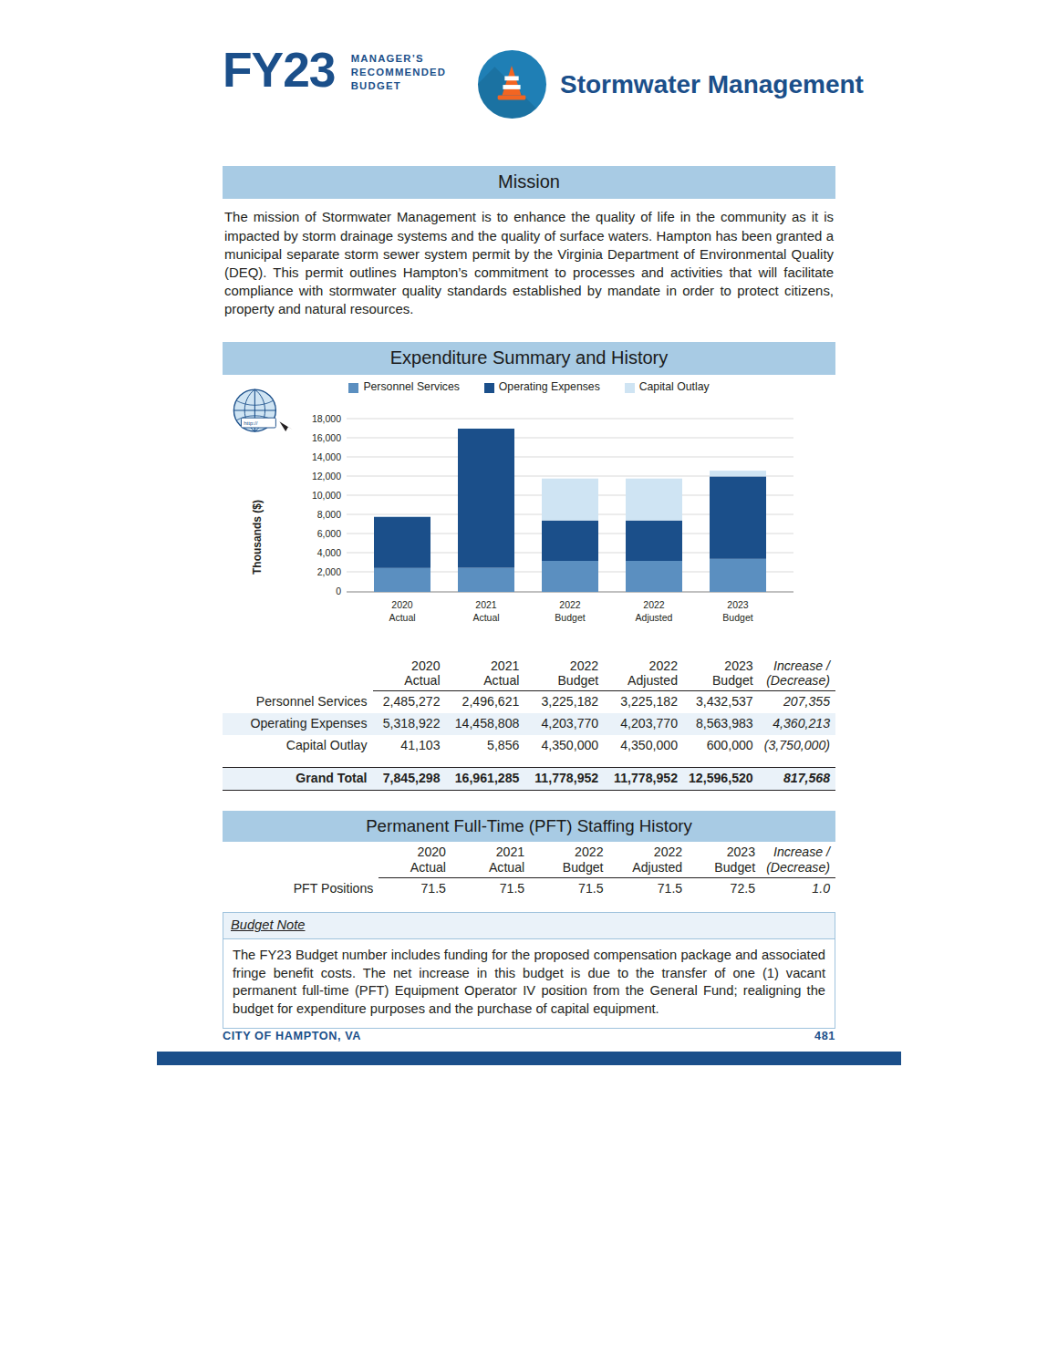FY23
Manager’s
Recommended
Budget
Stormwater Management
Mission
The mission of Stormwater Management is to enhance the quality of life in the community as it is impacted by storm drainage systems and the quality of surface waters. Hampton has been granted a municipal separate storm sewer system permit by the Virginia Department of Environmental Quality (DEQ). This permit outlines Hampton’s commitment to processes and activities that will facilitate compliance with stormwater quality standards established by mandate in order to protect citizens, property and natural resources.
Expenditure Summary and History
http://
Personnel Services Operating Expenses Capital Outlay
Thousands ($) 18,000 16,000 14,000 12,000 10,000 8,000 6,000 4,000 2,000 0 2020Actual 2021Actual 2022Budget 2022Adjusted 2023Budget
| | 2020 Actual | 2021 Actual | 2022 Budget | 2022 Adjusted | 2023 Budget | Increase / (Decrease) |
| --- | --- | --- | --- | --- | --- | --- |
| Personnel Services | 2,485,272 | 2,496,621 | 3,225,182 | 3,225,182 | 3,432,537 | 207,355 |
| Operating Expenses | 5,318,922 | 14,458,808 | 4,203,770 | 4,203,770 | 8,563,983 | 4,360,213 |
| Capital Outlay | 41,103 | 5,856 | 4,350,000 | 4,350,000 | 600,000 | (3,750,000) |
| Grand Total | 7,845,298 | 16,961,285 | 11,778,952 | 11,778,952 | 12,596,520 | 817,568 |
Permanent Full-Time (PFT) Staffing History
| | 2020 Actual | 2021 Actual | 2022 Budget | 2022 Adjusted | 2023 Budget | Increase / (Decrease) |
| --- | --- | --- | --- | --- | --- | --- |
| PFT Positions | 71.5 | 71.5 | 71.5 | 71.5 | 72.5 | 1.0 |
Budget Note
The FY23 Budget number includes funding for the proposed compensation package and associated fringe benefit costs. The net increase in this budget is due to the transfer of one (1) vacant permanent full-time (PFT) Equipment Operator IV position from the General Fund; realigning the budget for expenditure purposes and the purchase of capital equipment.
CITY OF HAMPTON, VA
481